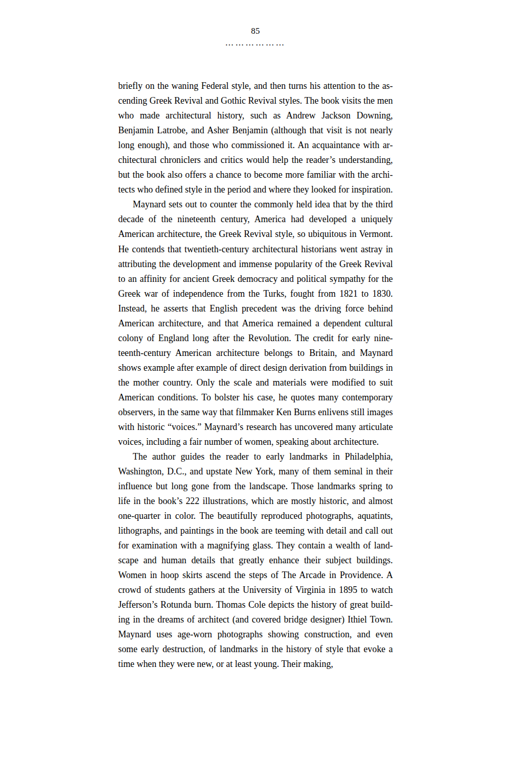85
………………
briefly on the waning Federal style, and then turns his attention to the ascending Greek Revival and Gothic Revival styles. The book visits the men who made architectural history, such as Andrew Jackson Downing, Benjamin Latrobe, and Asher Benjamin (although that visit is not nearly long enough), and those who commissioned it. An acquaintance with architectural chroniclers and critics would help the reader’s understanding, but the book also offers a chance to become more familiar with the architects who defined style in the period and where they looked for inspiration.
Maynard sets out to counter the commonly held idea that by the third decade of the nineteenth century, America had developed a uniquely American architecture, the Greek Revival style, so ubiquitous in Vermont. He contends that twentieth-century architectural historians went astray in attributing the development and immense popularity of the Greek Revival to an affinity for ancient Greek democracy and political sympathy for the Greek war of independence from the Turks, fought from 1821 to 1830. Instead, he asserts that English precedent was the driving force behind American architecture, and that America remained a dependent cultural colony of England long after the Revolution. The credit for early nineteenth-century American architecture belongs to Britain, and Maynard shows example after example of direct design derivation from buildings in the mother country. Only the scale and materials were modified to suit American conditions. To bolster his case, he quotes many contemporary observers, in the same way that filmmaker Ken Burns enlivens still images with historic “voices.” Maynard’s research has uncovered many articulate voices, including a fair number of women, speaking about architecture.
The author guides the reader to early landmarks in Philadelphia, Washington, D.C., and upstate New York, many of them seminal in their influence but long gone from the landscape. Those landmarks spring to life in the book’s 222 illustrations, which are mostly historic, and almost one-quarter in color. The beautifully reproduced photographs, aquatints, lithographs, and paintings in the book are teeming with detail and call out for examination with a magnifying glass. They contain a wealth of landscape and human details that greatly enhance their subject buildings. Women in hoop skirts ascend the steps of The Arcade in Providence. A crowd of students gathers at the University of Virginia in 1895 to watch Jefferson’s Rotunda burn. Thomas Cole depicts the history of great building in the dreams of architect (and covered bridge designer) Ithiel Town. Maynard uses age-worn photographs showing construction, and even some early destruction, of landmarks in the history of style that evoke a time when they were new, or at least young. Their making,